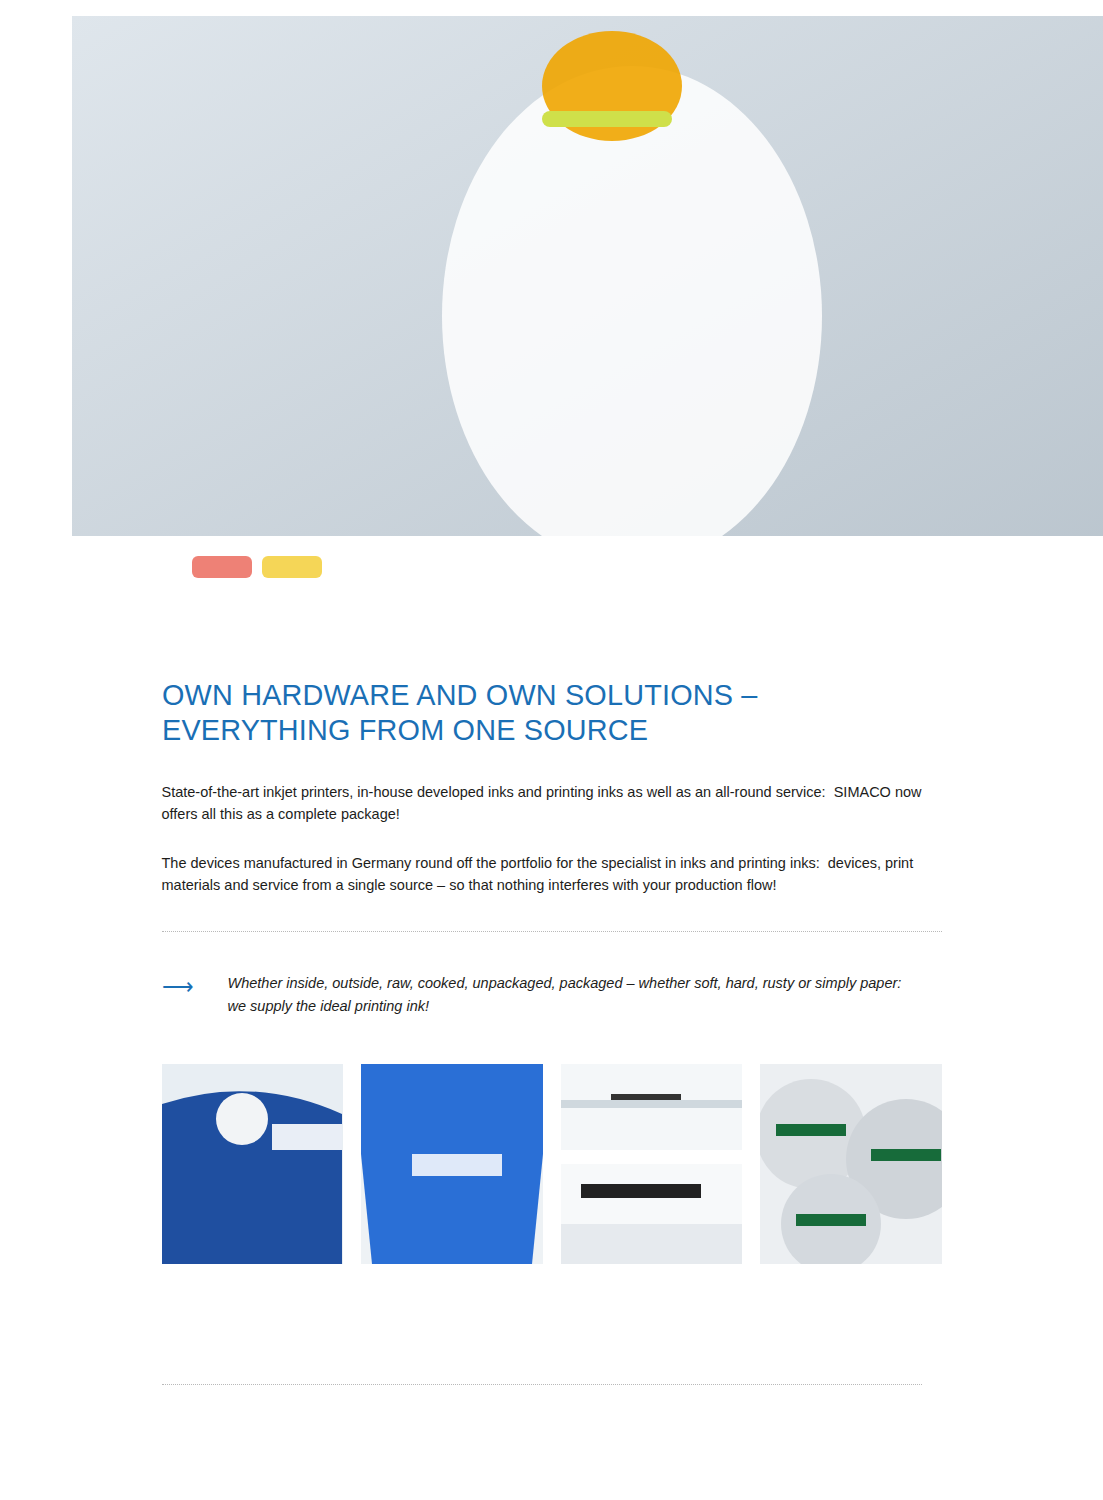OWN HARDWARE AND OWN SOLUTIONS – EVERYTHING FROM ONE SOURCE
State-of-the-art inkjet printers, in-house developed inks and printing inks as well as an all-round service: SIMACO now offers all this as a complete package!
The devices manufactured in Germany round off the portfolio for the specialist in inks and printing inks: devices, print materials and service from a single source – so that nothing interferes with your production flow!
⟶
Whether inside, outside, raw, cooked, unpackaged, packaged – whether soft, hard, rusty or simply paper:
we supply the ideal printing ink!